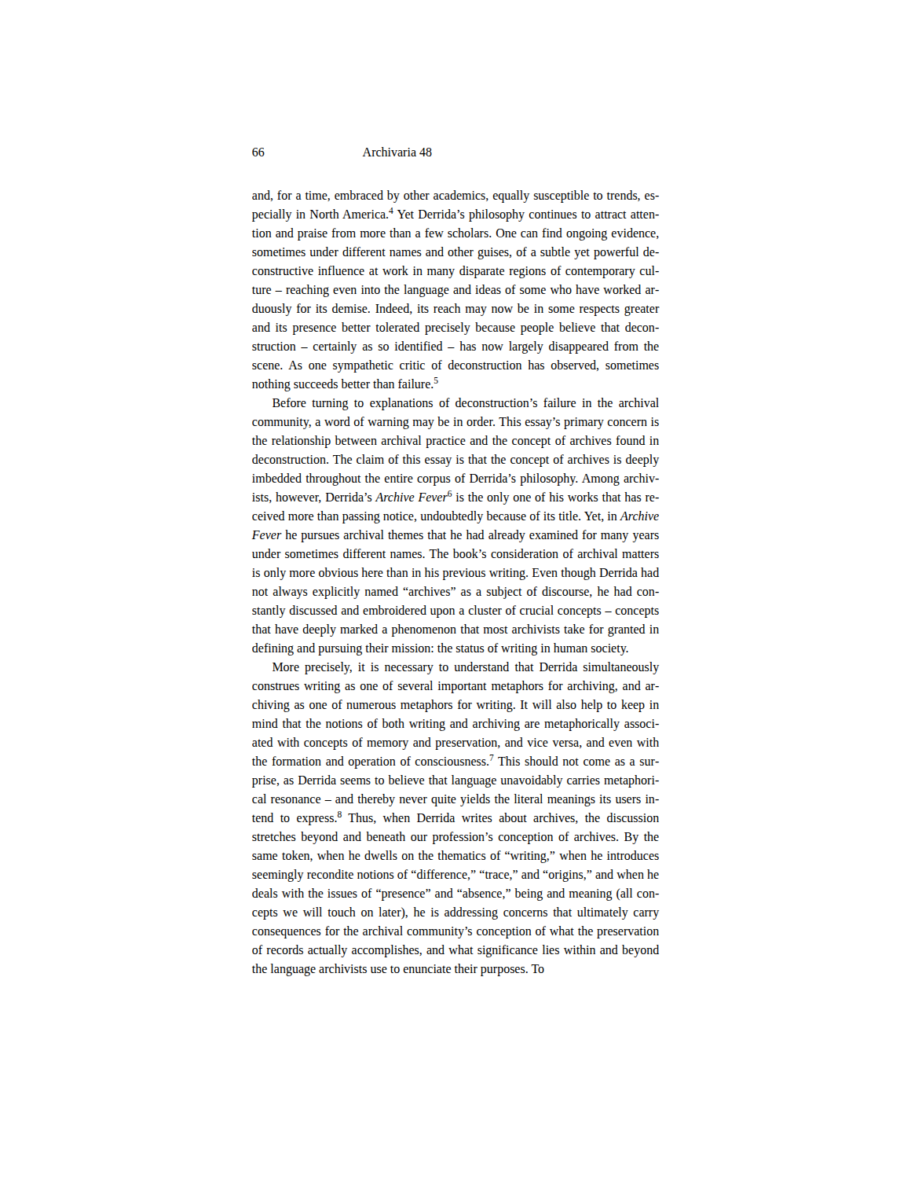66 Archivaria 48
and, for a time, embraced by other academics, equally susceptible to trends, especially in North America.4 Yet Derrida’s philosophy continues to attract attention and praise from more than a few scholars. One can find ongoing evidence, sometimes under different names and other guises, of a subtle yet powerful deconstructive influence at work in many disparate regions of contemporary culture – reaching even into the language and ideas of some who have worked arduously for its demise. Indeed, its reach may now be in some respects greater and its presence better tolerated precisely because people believe that deconstruction – certainly as so identified – has now largely disappeared from the scene. As one sympathetic critic of deconstruction has observed, sometimes nothing succeeds better than failure.5
Before turning to explanations of deconstruction’s failure in the archival community, a word of warning may be in order. This essay’s primary concern is the relationship between archival practice and the concept of archives found in deconstruction. The claim of this essay is that the concept of archives is deeply imbedded throughout the entire corpus of Derrida’s philosophy. Among archivists, however, Derrida’s Archive Fever6 is the only one of his works that has received more than passing notice, undoubtedly because of its title. Yet, in Archive Fever he pursues archival themes that he had already examined for many years under sometimes different names. The book’s consideration of archival matters is only more obvious here than in his previous writing. Even though Derrida had not always explicitly named “archives” as a subject of discourse, he had constantly discussed and embroidered upon a cluster of crucial concepts – concepts that have deeply marked a phenomenon that most archivists take for granted in defining and pursuing their mission: the status of writing in human society.
More precisely, it is necessary to understand that Derrida simultaneously construes writing as one of several important metaphors for archiving, and archiving as one of numerous metaphors for writing. It will also help to keep in mind that the notions of both writing and archiving are metaphorically associated with concepts of memory and preservation, and vice versa, and even with the formation and operation of consciousness.7 This should not come as a surprise, as Derrida seems to believe that language unavoidably carries metaphorical resonance – and thereby never quite yields the literal meanings its users intend to express.8 Thus, when Derrida writes about archives, the discussion stretches beyond and beneath our profession’s conception of archives. By the same token, when he dwells on the thematics of “writing,” when he introduces seemingly recondite notions of “difference,” “trace,” and “origins,” and when he deals with the issues of “presence” and “absence,” being and meaning (all concepts we will touch on later), he is addressing concerns that ultimately carry consequences for the archival community’s conception of what the preservation of records actually accomplishes, and what significance lies within and beyond the language archivists use to enunciate their purposes. To